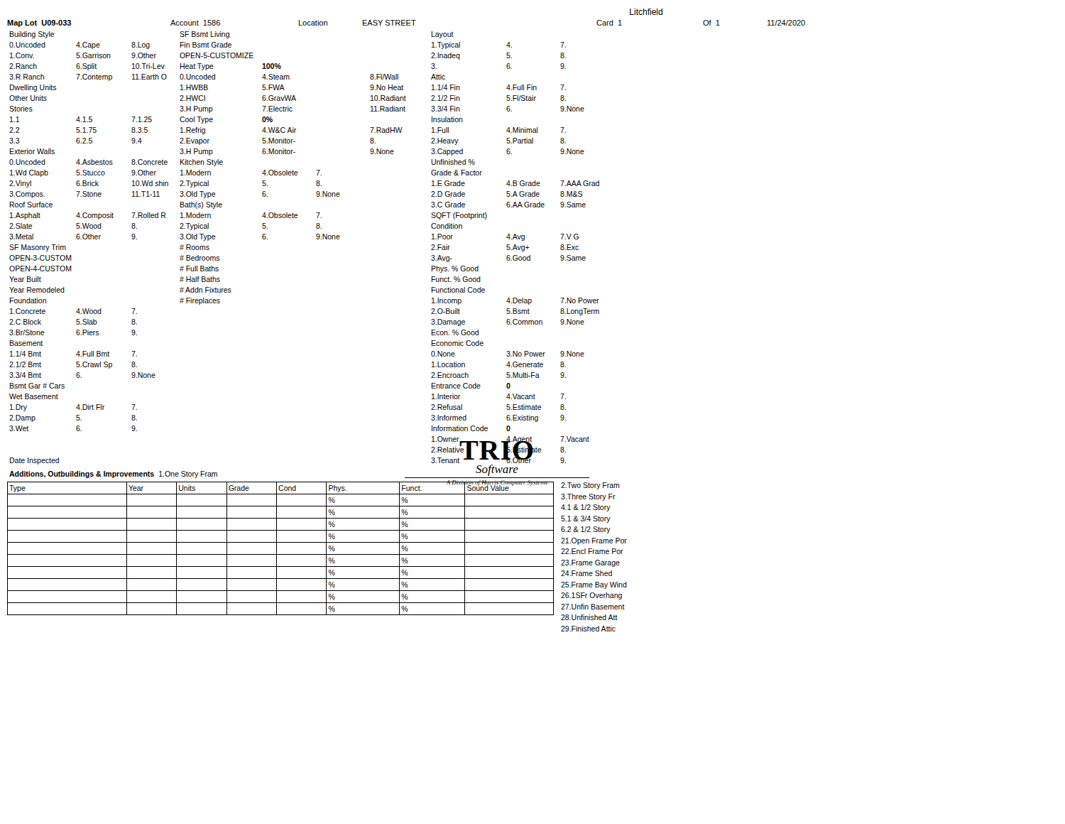Litchfield
Map Lot U09-033
Account 1586
Location
EASY STREET
Card 1
Of 1
11/24/2020
| Building Style | | | SF Bsmt Living | | | | Layout | | |
| 0.Uncoded | 4.Cape | 8.Log | Fin Bsmt Grade | | | | 1.Typical | 4. | 7. |
| 1.Conv. | 5.Garrison | 9.Other | OPEN-5-CUSTOMIZE | | | | 2.Inadeq | 5. | 8. |
| 2.Ranch | 6.Split | 10.Tri-Lev | Heat Type | 100% | | | 3. | 6. | 9. |
| 3.R Ranch | 7.Contemp | 11.Earth O | 0.Uncoded | 4.Steam | | 8.Fl/Wall | Attic | | |
| Dwelling Units | | | 1.HWBB | 5.FWA | | 9.No Heat | 1.1/4 Fin | 4.Full Fin | 7. |
| Other Units | | | 2.HWCI | 6.GravWA | | 10.Radiant | 2.1/2 Fin | 5.Fl/Stair | 8. |
| Stories | | | 3.H Pump | 7.Electric | | 11.Radiant | 3.3/4 Fin | 6. | 9.None |
| 1.1 | 4.1.5 | 7.1.25 | Cool Type | 0% | | | Insulation | | |
| 2.2 | 5.1.75 | 8.3.5 | 1.Refrig | 4.W&C Air | | 7.RadHW | 1.Full | 4.Minimal | 7. |
| 3.3 | 6.2.5 | 9.4 | 2.Evapor | 5.Monitor- | | 8. | 2.Heavy | 5.Partial | 8. |
| Exterior Walls | | | 3.H Pump | 6.Monitor- | | 9.None | 3.Capped | 6. | 9.None |
| 0.Uncoded | 4.Asbestos | 8.Concrete | Kitchen Style | | | | Unfinished % | | |
| 1.Wd Clapb | 5.Stucco | 9.Other | 1.Modern | 4.Obsolete | 7. | | Grade & Factor | | |
| 2.Vinyl | 6.Brick | 10.Wd shin | 2.Typical | 5. | 8. | | 1.E Grade | 4.B Grade | 7.AAA Grad |
| 3.Compos. | 7.Stone | 11.T1-11 | 3.Old Type | 6. | 9.None | | 2.D Grade | 5.A Grade | 8.M&S |
| Roof Surface | | | Bath(s) Style | | | | 3.C Grade | 6.AA Grade | 9.Same |
| 1.Asphalt | 4.Composit | 7.Rolled R | 1.Modern | 4.Obsolete | 7. | | SQFT (Footprint) | | |
| 2.Slate | 5.Wood | 8. | 2.Typical | 5. | 8. | | Condition | | |
| 3.Metal | 6.Other | 9. | 3.Old Type | 6. | 9.None | | 1.Poor | 4.Avg | 7.V G |
| SF Masonry Trim | | | # Rooms | | | | 2.Fair | 5.Avg+ | 8.Exc |
| OPEN-3-CUSTOM | | | # Bedrooms | | | | 3.Avg- | 6.Good | 9.Same |
| OPEN-4-CUSTOM | | | # Full Baths | | | | Phys. % Good | | |
| Year Built | | | # Half Baths | | | | Funct. % Good | | |
| Year Remodeled | | | # Addn Fixtures | | | | Functional Code | | |
| Foundation | | | # Fireplaces | | | | 1.Incomp | 4.Delap | 7.No Power |
| 1.Concrete | 4.Wood | 7. | | | | | 2.O-Built | 5.Bsmt | 8.LongTerm |
| 2.C Block | 5.Slab | 8. | | | | | 3.Damage | 6.Common | 9.None |
| 3.Br/Stone | 6.Piers | 9. | | | | | Econ. % Good | | |
| Basement | | | | | | | Economic Code | | |
| 1.1/4 Bmt | 4.Full Bmt | 7. | | | | | 0.None | 3.No Power | 9.None |
| 2.1/2 Bmt | 5.Crawl Sp | 8. | | | | | 1.Location | 4.Generate | 8. |
| 3.3/4 Bmt | 6. | 9.None | | | | | 2.Encroach | 5.Multi-Fa | 9. |
| Bsmt Gar # Cars | | | | | | | Entrance Code | 0 | |
| Wet Basement | | | | | | | 1.Interior | 4.Vacant | 7. |
| 1.Dry | 4.Dirt Flr | 7. | | | | | 2.Refusal | 5.Estimate | 8. |
| 2.Damp | 5. | 8. | | | | | 3.Informed | 6.Existing | 9. |
| 3.Wet | 6. | 9. | | | | | Information Code | 0 | |
| | | | | | | | 1.Owner | 4.Agent | 7.Vacant |
| | | | | | | | 2.Relative | 5.Estimate | 8. |
| Date Inspected | | | | | 3.Tenant | 6.Other | 9. |
TRIO
Software
A Division of Harris Computer Systems
| Additions, Outbuildings & Improvements | 1.One Story Fram | | |
| Type | Year | Units | Grade | Cond | Phys. | Funct. | Sound Value |
| --- | --- | --- | --- | --- | --- | --- | --- |
| | | | | | % | % | |
| | | | | | % | % | |
| | | | | | % | % | |
| | | | | | % | % | |
| | | | | | % | % | |
| | | | | | % | % | |
| | | | | | % | % | |
| | | | | | % | % | |
| | | | | | % | % | |
| | | | | | % | % | |
2.Two Story Fram
3.Three Story Fr
4.1 & 1/2 Story
5.1 & 3/4 Story
6.2 & 1/2 Story
21.Open Frame Por
22.Encl Frame Por
23.Frame Garage
24.Frame Shed
25.Frame Bay Wind
26.1SFr Overhang
27.Unfin Basement
28.Unfinished Att
29.Finished Attic